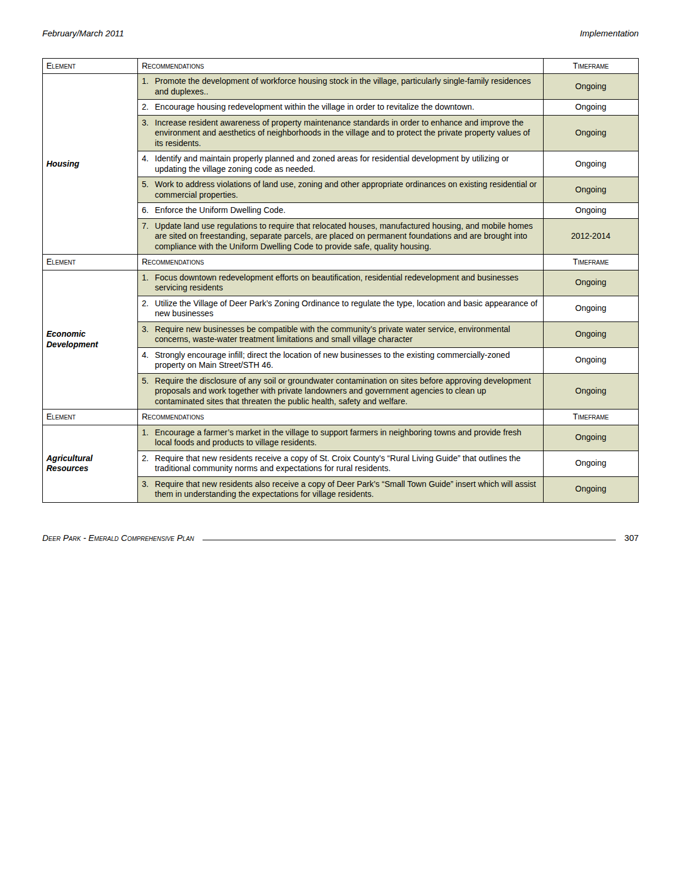February/March 2011
Implementation
| Element | Recommendations | Timeframe |
| Housing | 1. Promote the development of workforce housing stock in the village, particularly single-family residences and duplexes.. | Ongoing |
| 2. Encourage housing redevelopment within the village in order to revitalize the downtown. | Ongoing |
| 3. Increase resident awareness of property maintenance standards in order to enhance and improve the environment and aesthetics of neighborhoods in the village and to protect the private property values of its residents. | Ongoing |
| 4. Identify and maintain properly planned and zoned areas for residential development by utilizing or updating the village zoning code as needed. | Ongoing |
| 5. Work to address violations of land use, zoning and other appropriate ordinances on existing residential or commercial properties. | Ongoing |
| 6. Enforce the Uniform Dwelling Code. | Ongoing |
| 7. Update land use regulations to require that relocated houses, manufactured housing, and mobile homes are sited on freestanding, separate parcels, are placed on permanent foundations and are brought into compliance with the Uniform Dwelling Code to provide safe, quality housing. | 2012-2014 |
| Element | Recommendations | Timeframe |
| Economic Development | 1. Focus downtown redevelopment efforts on beautification, residential redevelopment and businesses servicing residents | Ongoing |
| 2. Utilize the Village of Deer Park’s Zoning Ordinance to regulate the type, location and basic appearance of new businesses | Ongoing |
| 3. Require new businesses be compatible with the community’s private water service, environmental concerns, waste-water treatment limitations and small village character | Ongoing |
| 4. Strongly encourage infill; direct the location of new businesses to the existing commercially-zoned property on Main Street/STH 46. | Ongoing |
| 5. Require the disclosure of any soil or groundwater contamination on sites before approving development proposals and work together with private landowners and government agencies to clean up contaminated sites that threaten the public health, safety and welfare. | Ongoing |
| Element | Recommendations | Timeframe |
| Agricultural Resources | 1. Encourage a farmer’s market in the village to support farmers in neighboring towns and provide fresh local foods and products to village residents. | Ongoing |
| 2. Require that new residents receive a copy of St. Croix County’s “Rural Living Guide” that outlines the traditional community norms and expectations for rural residents. | Ongoing |
| 3. Require that new residents also receive a copy of Deer Park’s “Small Town Guide” insert which will assist them in understanding the expectations for village residents. | Ongoing |
Deer Park - Emerald Comprehensive Plan
307